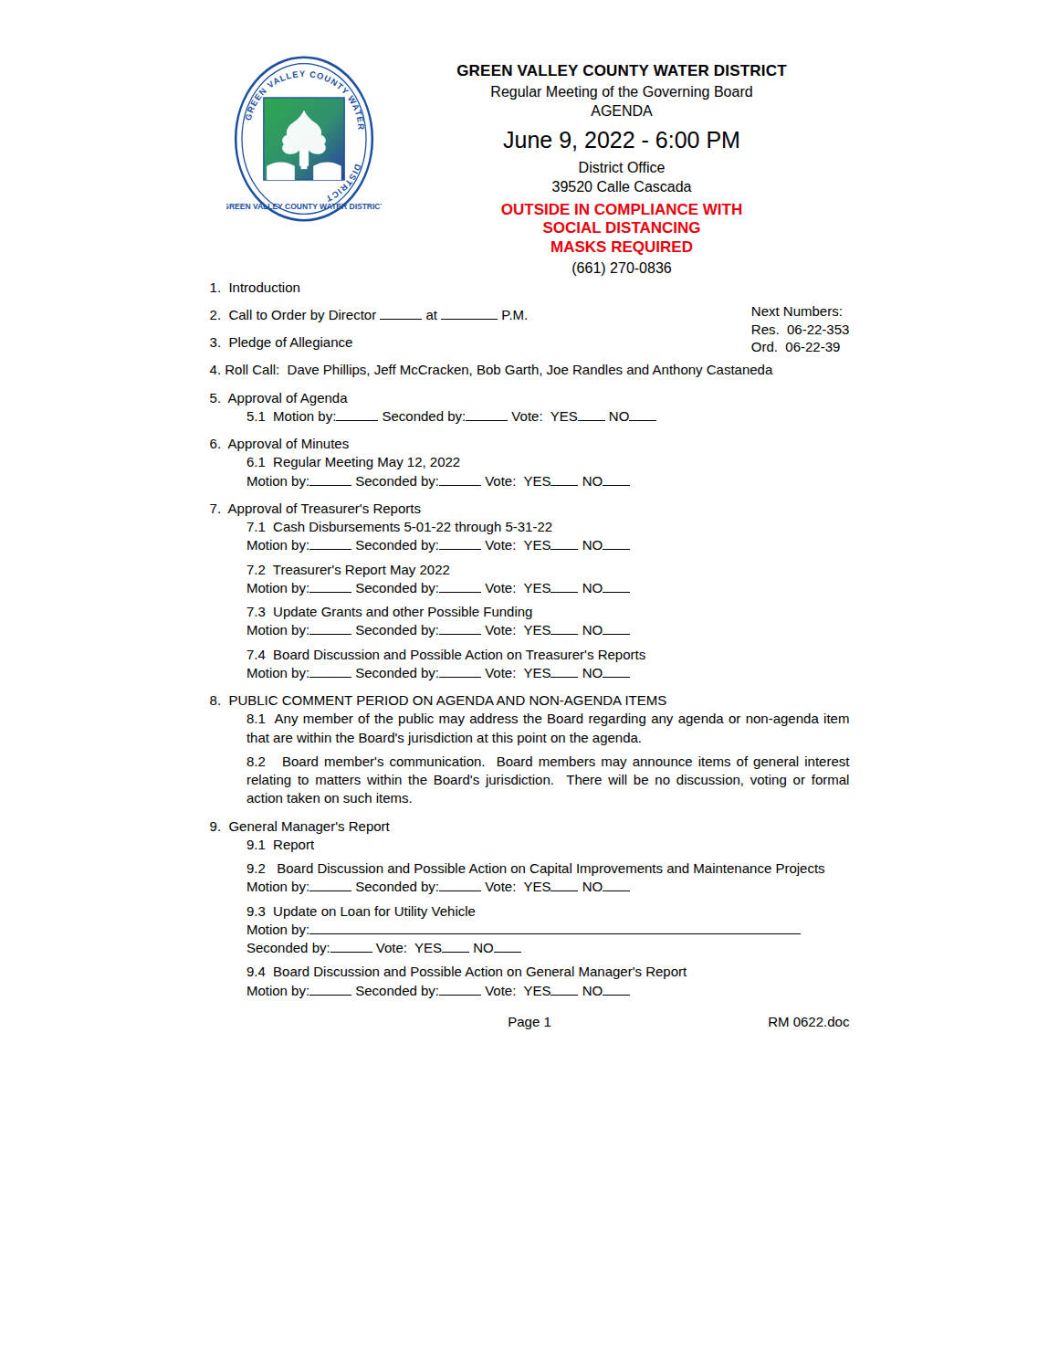GREEN VALLEY COUNTY WATER DISTRICT GREEN VALLEY COUNTY WATER DISTRICT
GREEN VALLEY COUNTY WATER DISTRICT
Regular Meeting of the Governing Board
AGENDA
June 9, 2022 - 6:00 PM
District Office
39520 Calle Cascada
OUTSIDE IN COMPLIANCE WITH
SOCIAL DISTANCING
MASKS REQUIRED
(661) 270-0836
Next Numbers:
Res. 06-22-353
Ord. 06-22-39
1. Introduction
2. Call to Order by Director at P.M.
3. Pledge of Allegiance
4. Roll Call: Dave Phillips, Jeff McCracken, Bob Garth, Joe Randles and Anthony Castaneda
5. Approval of Agenda
5.1 Motion by: Seconded by: Vote: YES NO
6. Approval of Minutes
6.1 Regular Meeting May 12, 2022
Motion by: Seconded by: Vote: YES NO
7. Approval of Treasurer's Reports
7.1 Cash Disbursements 5-01-22 through 5-31-22
Motion by: Seconded by: Vote: YES NO
7.2 Treasurer's Report May 2022
Motion by: Seconded by: Vote: YES NO
7.3 Update Grants and other Possible Funding
Motion by: Seconded by: Vote: YES NO
7.4 Board Discussion and Possible Action on Treasurer's Reports
Motion by: Seconded by: Vote: YES NO
8. PUBLIC COMMENT PERIOD ON AGENDA AND NON-AGENDA ITEMS
8.1 Any member of the public may address the Board regarding any agenda or non-agenda item that are within the Board's jurisdiction at this point on the agenda.
8.2 Board member's communication. Board members may announce items of general interest relating to matters within the Board's jurisdiction. There will be no discussion, voting or formal action taken on such items.
9. General Manager's Report
9.1 Report
9.2 Board Discussion and Possible Action on Capital Improvements and Maintenance Projects
Motion by: Seconded by: Vote: YES NO
9.3 Update on Loan for Utility Vehicle
Motion by:
Seconded by: Vote: YES NO
9.4 Board Discussion and Possible Action on General Manager's Report
Motion by: Seconded by: Vote: YES NO
Page 1 RM 0622.doc